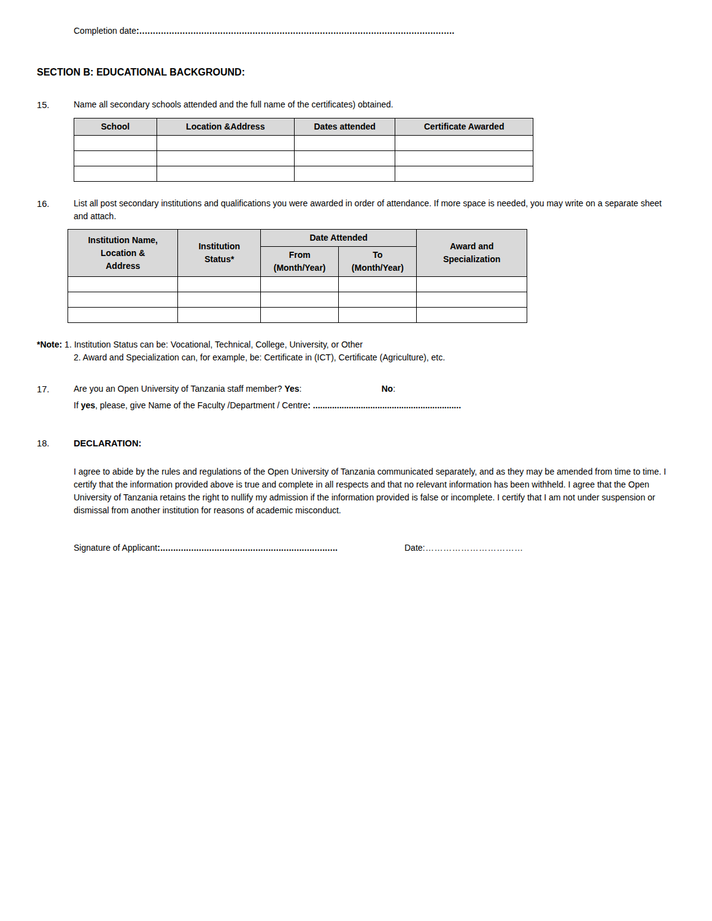Completion date:.....................................................................................................................
SECTION B: EDUCATIONAL BACKGROUND:
15.
Name all secondary schools attended and the full name of the certificates) obtained.
| School | Location &Address | Dates attended | Certificate Awarded |
| --- | --- | --- | --- |
16.
List all post secondary institutions and qualifications you were awarded in order of attendance. If more space is needed, you may write on a separate sheet and attach.
| Institution Name, Location & Address | Institution Status* | Date Attended | Award and Specialization |
| --- | --- | --- | --- |
| From (Month/Year) | To (Month/Year) |
*Note: 1. Institution Status can be: Vocational, Technical, College, University, or Other
2. Award and Specialization can, for example, be: Certificate in (ICT), Certificate (Agriculture), etc.
17.
Are you an Open University of Tanzania staff member? Yes: No:
If yes, please, give Name of the Faculty /Department / Centre: ..............................................................
18.
DECLARATION:
I agree to abide by the rules and regulations of the Open University of Tanzania communicated separately, and as they may be amended from time to time. I certify that the information provided above is true and complete in all respects and that no relevant information has been withheld. I agree that the Open University of Tanzania retains the right to nullify my admission if the information provided is false or incomplete. I certify that I am not under suspension or dismissal from another institution for reasons of academic misconduct.
Signature of Applicant:.....................................................................
Date:……………………………